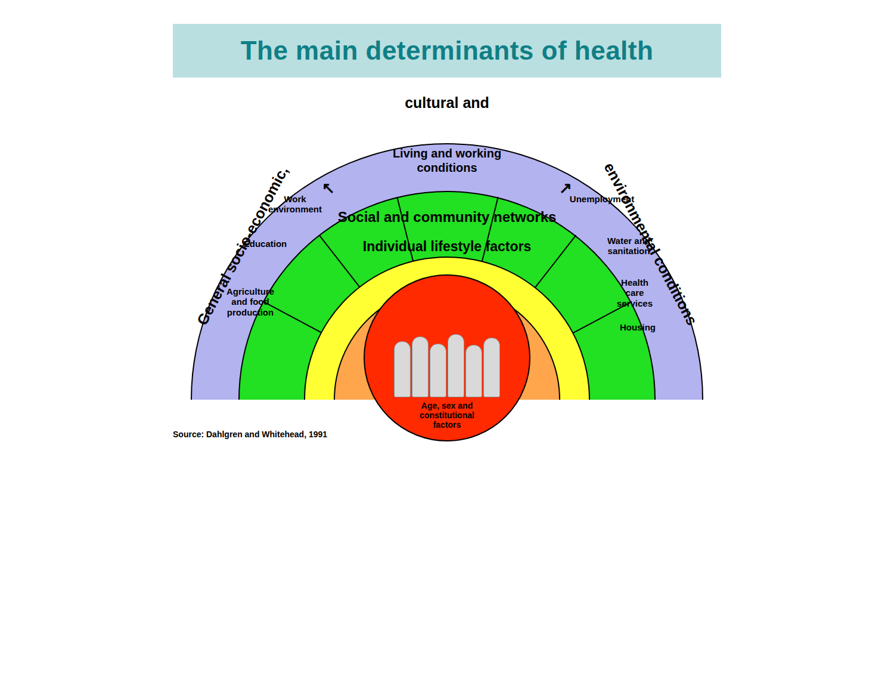The main determinants of health
Age, sex and
constitutional
factors
General socio-economic,
cultural and
environmental conditions
Social and community networks
Individual lifestyle factors
Living and working
conditions
↖↗
Work
environment
Education
Agriculture
and food
production
Unemployment
Water and
sanitation
Health
care
services
Housing
Source: Dahlgren and Whitehead, 1991